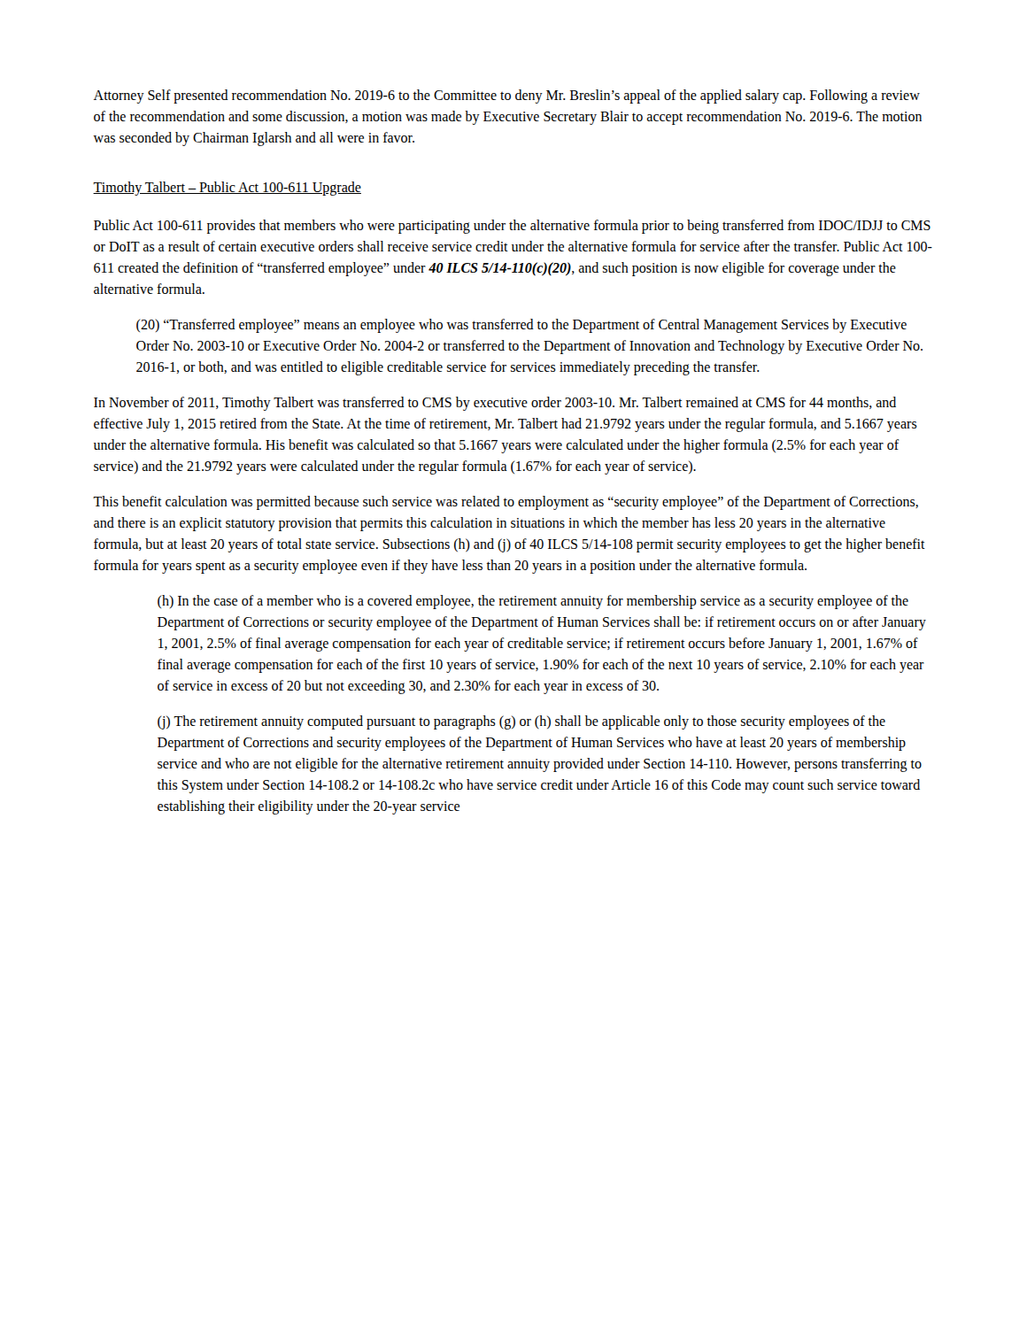Attorney Self presented recommendation No. 2019-6 to the Committee to deny Mr. Breslin’s appeal of the applied salary cap. Following a review of the recommendation and some discussion, a motion was made by Executive Secretary Blair to accept recommendation No. 2019-6. The motion was seconded by Chairman Iglarsh and all were in favor.
Timothy Talbert – Public Act 100-611 Upgrade
Public Act 100-611 provides that members who were participating under the alternative formula prior to being transferred from IDOC/IDJJ to CMS or DoIT as a result of certain executive orders shall receive service credit under the alternative formula for service after the transfer. Public Act 100-611 created the definition of “transferred employee” under 40 ILCS 5/14-110(c)(20), and such position is now eligible for coverage under the alternative formula.
(20) “Transferred employee” means an employee who was transferred to the Department of Central Management Services by Executive Order No. 2003-10 or Executive Order No. 2004-2 or transferred to the Department of Innovation and Technology by Executive Order No. 2016-1, or both, and was entitled to eligible creditable service for services immediately preceding the transfer.
In November of 2011, Timothy Talbert was transferred to CMS by executive order 2003-10. Mr. Talbert remained at CMS for 44 months, and effective July 1, 2015 retired from the State. At the time of retirement, Mr. Talbert had 21.9792 years under the regular formula, and 5.1667 years under the alternative formula. His benefit was calculated so that 5.1667 years were calculated under the higher formula (2.5% for each year of service) and the 21.9792 years were calculated under the regular formula (1.67% for each year of service).
This benefit calculation was permitted because such service was related to employment as “security employee” of the Department of Corrections, and there is an explicit statutory provision that permits this calculation in situations in which the member has less 20 years in the alternative formula, but at least 20 years of total state service. Subsections (h) and (j) of 40 ILCS 5/14-108 permit security employees to get the higher benefit formula for years spent as a security employee even if they have less than 20 years in a position under the alternative formula.
(h) In the case of a member who is a covered employee, the retirement annuity for membership service as a security employee of the Department of Corrections or security employee of the Department of Human Services shall be: if retirement occurs on or after January 1, 2001, 2.5% of final average compensation for each year of creditable service; if retirement occurs before January 1, 2001, 1.67% of final average compensation for each of the first 10 years of service, 1.90% for each of the next 10 years of service, 2.10% for each year of service in excess of 20 but not exceeding 30, and 2.30% for each year in excess of 30.
(j) The retirement annuity computed pursuant to paragraphs (g) or (h) shall be applicable only to those security employees of the Department of Corrections and security employees of the Department of Human Services who have at least 20 years of membership service and who are not eligible for the alternative retirement annuity provided under Section 14-110. However, persons transferring to this System under Section 14-108.2 or 14-108.2c who have service credit under Article 16 of this Code may count such service toward establishing their eligibility under the 20-year service